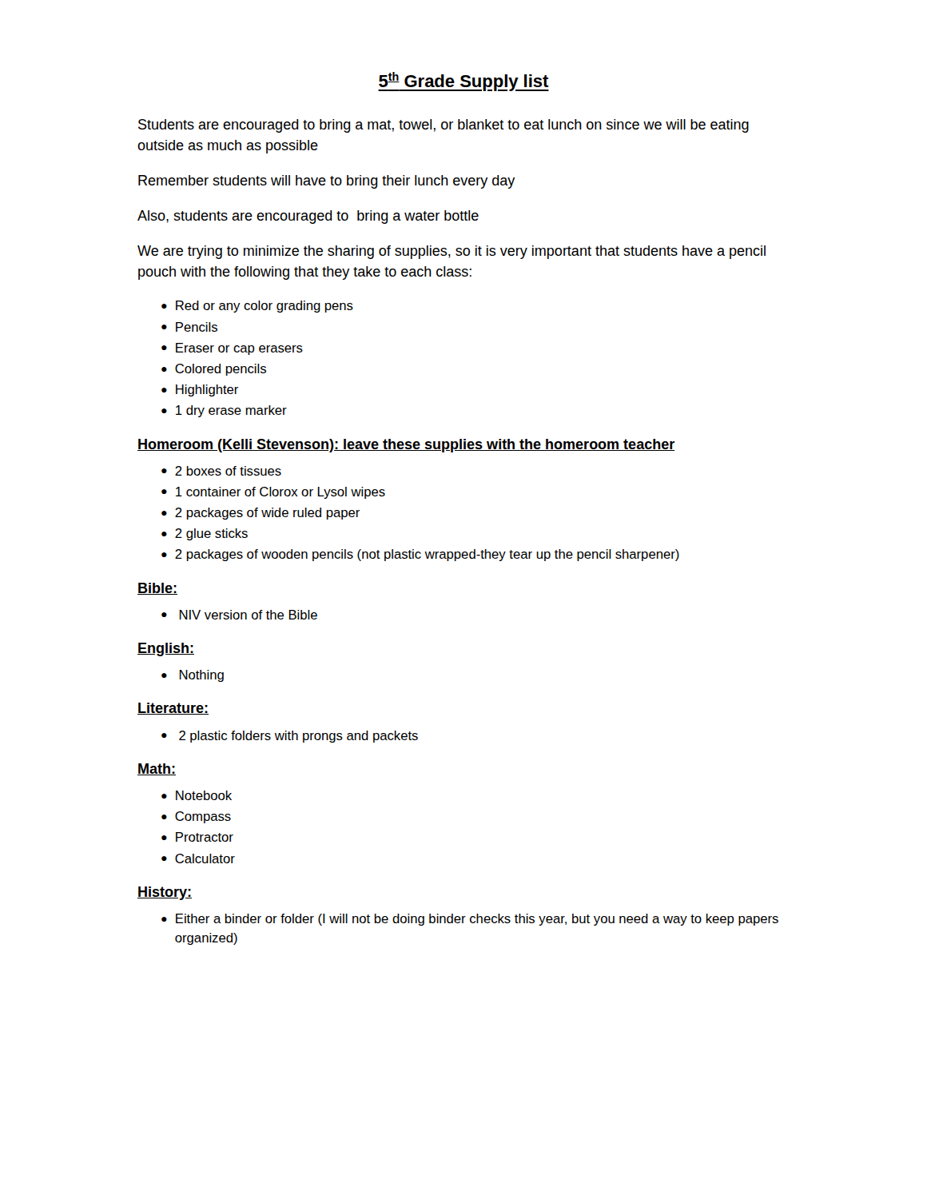5th Grade Supply list
Students are encouraged to bring a mat, towel, or blanket to eat lunch on since we will be eating outside as much as possible
Remember students will have to bring their lunch every day
Also, students are encouraged to bring a water bottle
We are trying to minimize the sharing of supplies, so it is very important that students have a pencil pouch with the following that they take to each class:
Red or any color grading pens
Pencils
Eraser or cap erasers
Colored pencils
Highlighter
1 dry erase marker
Homeroom (Kelli Stevenson): leave these supplies with the homeroom teacher
2 boxes of tissues
1 container of Clorox or Lysol wipes
2 packages of wide ruled paper
2 glue sticks
2 packages of wooden pencils (not plastic wrapped-they tear up the pencil sharpener)
Bible:
NIV version of the Bible
English:
Nothing
Literature:
2 plastic folders with prongs and packets
Math:
Notebook
Compass
Protractor
Calculator
History:
Either a binder or folder (I will not be doing binder checks this year, but you need a way to keep papers organized)